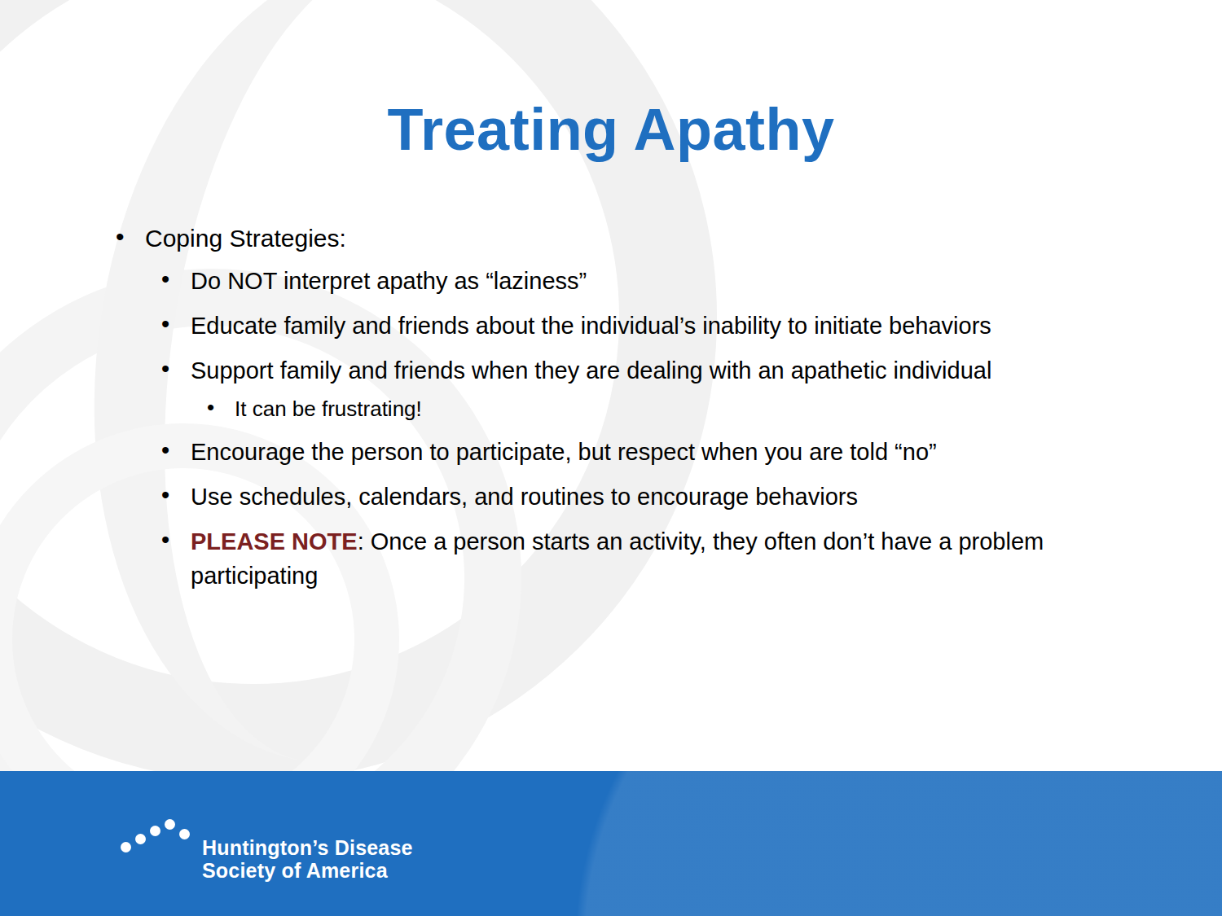Treating Apathy
Coping Strategies:
Do NOT interpret apathy as “laziness”
Educate family and friends about the individual’s inability to initiate behaviors
Support family and friends when they are dealing with an apathetic individual
It can be frustrating!
Encourage the person to participate, but respect when you are told “no”
Use schedules, calendars, and routines to encourage behaviors
PLEASE NOTE: Once a person starts an activity, they often don’t have a problem participating
Huntington’s Disease
Society of America